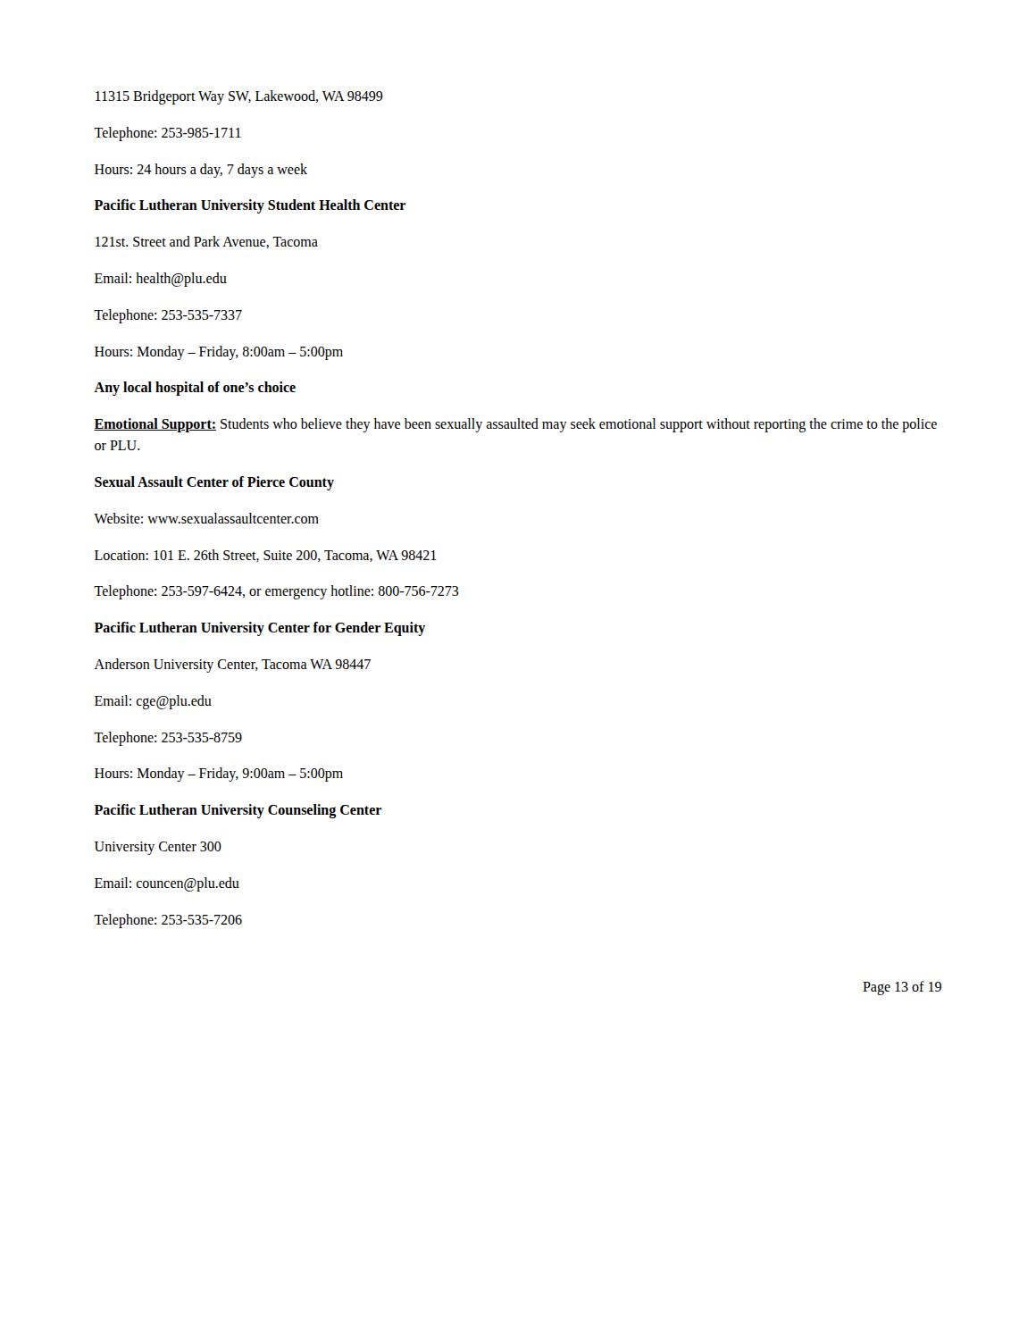11315 Bridgeport Way SW, Lakewood, WA 98499
Telephone: 253-985-1711
Hours: 24 hours a day, 7 days a week
Pacific Lutheran University Student Health Center
121st. Street and Park Avenue, Tacoma
Email: health@plu.edu
Telephone: 253-535-7337
Hours: Monday – Friday, 8:00am – 5:00pm
Any local hospital of one’s choice
Emotional Support: Students who believe they have been sexually assaulted may seek emotional support without reporting the crime to the police or PLU.
Sexual Assault Center of Pierce County
Website: www.sexualassaultcenter.com
Location: 101 E. 26th Street, Suite 200, Tacoma, WA 98421
Telephone: 253-597-6424, or emergency hotline: 800-756-7273
Pacific Lutheran University Center for Gender Equity
Anderson University Center, Tacoma WA 98447
Email: cge@plu.edu
Telephone: 253-535-8759
Hours: Monday – Friday, 9:00am – 5:00pm
Pacific Lutheran University Counseling Center
University Center 300
Email: councen@plu.edu
Telephone: 253-535-7206
Page 13 of 19